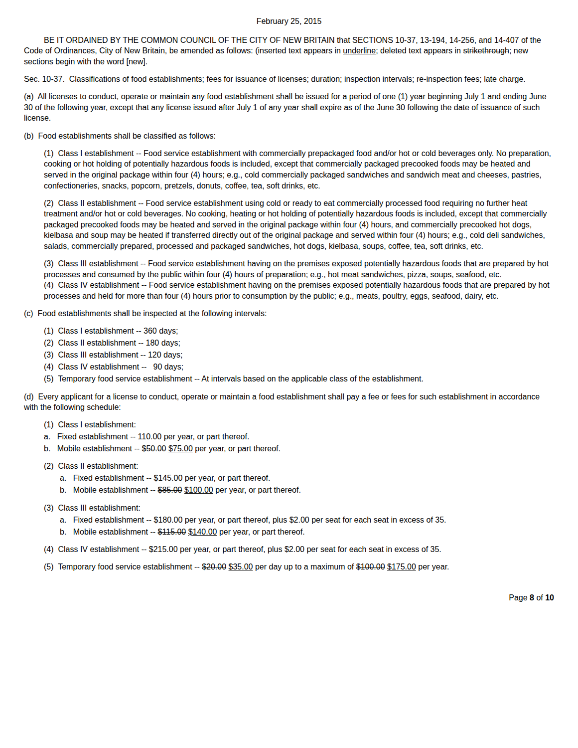February 25, 2015
BE IT ORDAINED BY THE COMMON COUNCIL OF THE CITY OF NEW BRITAIN that SECTIONS 10-37, 13-194, 14-256, and 14-407 of the Code of Ordinances, City of New Britain, be amended as follows: (inserted text appears in underline; deleted text appears in strikethrough; new sections begin with the word [new].
Sec. 10-37. Classifications of food establishments; fees for issuance of licenses; duration; inspection intervals; re-inspection fees; late charge.
(a) All licenses to conduct, operate or maintain any food establishment shall be issued for a period of one (1) year beginning July 1 and ending June 30 of the following year, except that any license issued after July 1 of any year shall expire as of the June 30 following the date of issuance of such license.
(b) Food establishments shall be classified as follows:
(1) Class I establishment -- Food service establishment with commercially prepackaged food and/or hot or cold beverages only. No preparation, cooking or hot holding of potentially hazardous foods is included, except that commercially packaged precooked foods may be heated and served in the original package within four (4) hours; e.g., cold commercially packaged sandwiches and sandwich meat and cheeses, pastries, confectioneries, snacks, popcorn, pretzels, donuts, coffee, tea, soft drinks, etc.
(2) Class II establishment -- Food service establishment using cold or ready to eat commercially processed food requiring no further heat treatment and/or hot or cold beverages. No cooking, heating or hot holding of potentially hazardous foods is included, except that commercially packaged precooked foods may be heated and served in the original package within four (4) hours, and commercially precooked hot dogs, kielbasa and soup may be heated if transferred directly out of the original package and served within four (4) hours; e.g., cold deli sandwiches, salads, commercially prepared, processed and packaged sandwiches, hot dogs, kielbasa, soups, coffee, tea, soft drinks, etc.
(3) Class III establishment -- Food service establishment having on the premises exposed potentially hazardous foods that are prepared by hot processes and consumed by the public within four (4) hours of preparation; e.g., hot meat sandwiches, pizza, soups, seafood, etc.
(4) Class IV establishment -- Food service establishment having on the premises exposed potentially hazardous foods that are prepared by hot processes and held for more than four (4) hours prior to consumption by the public; e.g., meats, poultry, eggs, seafood, dairy, etc.
(c) Food establishments shall be inspected at the following intervals:
(1) Class I establishment -- 360 days;
(2) Class II establishment -- 180 days;
(3) Class III establishment -- 120 days;
(4) Class IV establishment -- 90 days;
(5) Temporary food service establishment -- At intervals based on the applicable class of the establishment.
(d) Every applicant for a license to conduct, operate or maintain a food establishment shall pay a fee or fees for such establishment in accordance with the following schedule:
(1) Class I establishment:
a. Fixed establishment -- 110.00 per year, or part thereof.
b. Mobile establishment -- $50.00 $75.00 per year, or part thereof.
(2) Class II establishment:
a. Fixed establishment -- $145.00 per year, or part thereof.
b. Mobile establishment -- $85.00 $100.00 per year, or part thereof.
(3) Class III establishment:
a. Fixed establishment -- $180.00 per year, or part thereof, plus $2.00 per seat for each seat in excess of 35.
b. Mobile establishment -- $115.00 $140.00 per year, or part thereof.
(4) Class IV establishment -- $215.00 per year, or part thereof, plus $2.00 per seat for each seat in excess of 35.
(5) Temporary food service establishment -- $20.00 $35.00 per day up to a maximum of $100.00 $175.00 per year.
Page 8 of 10